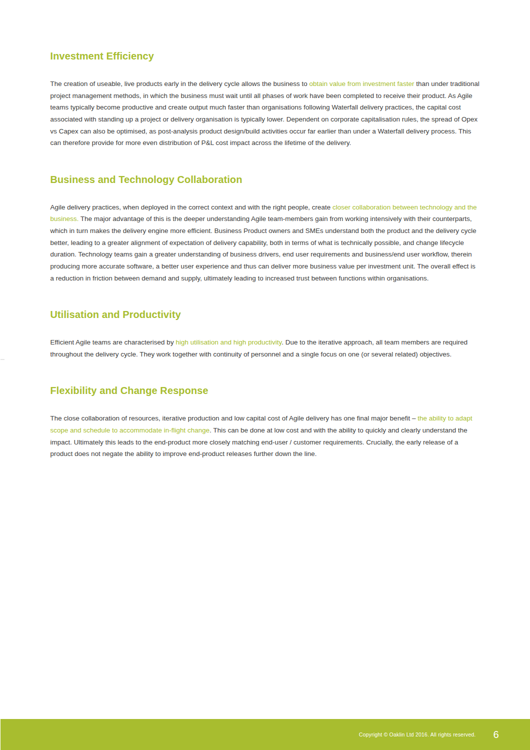Investment Efficiency
The creation of useable, live products early in the delivery cycle allows the business to obtain value from investment faster than under traditional project management methods, in which the business must wait until all phases of work have been completed to receive their product. As Agile teams typically become productive and create output much faster than organisations following Waterfall delivery practices, the capital cost associated with standing up a project or delivery organisation is typically lower. Dependent on corporate capitalisation rules, the spread of Opex vs Capex can also be optimised, as post-analysis product design/build activities occur far earlier than under a Waterfall delivery process. This can therefore provide for more even distribution of P&L cost impact across the lifetime of the delivery.
Business and Technology Collaboration
Agile delivery practices, when deployed in the correct context and with the right people, create closer collaboration between technology and the business. The major advantage of this is the deeper understanding Agile team-members gain from working intensively with their counterparts, which in turn makes the delivery engine more efficient. Business Product owners and SMEs understand both the product and the delivery cycle better, leading to a greater alignment of expectation of delivery capability, both in terms of what is technically possible, and change lifecycle duration. Technology teams gain a greater understanding of business drivers, end user requirements and business/end user workflow, therein producing more accurate software, a better user experience and thus can deliver more business value per investment unit. The overall effect is a reduction in friction between demand and supply, ultimately leading to increased trust between functions within organisations.
Utilisation and Productivity
Efficient Agile teams are characterised by high utilisation and high productivity. Due to the iterative approach, all team members are required throughout the delivery cycle. They work together with continuity of personnel and a single focus on one (or several related) objectives.
Flexibility and Change Response
The close collaboration of resources, iterative production and low capital cost of Agile delivery has one final major benefit – the ability to adapt scope and schedule to accommodate in-flight change. This can be done at low cost and with the ability to quickly and clearly understand the impact. Ultimately this leads to the end-product more closely matching end-user / customer requirements. Crucially, the early release of a product does not negate the ability to improve end-product releases further down the line.
Copyright © Oaklin Ltd 2016. All rights reserved. 6